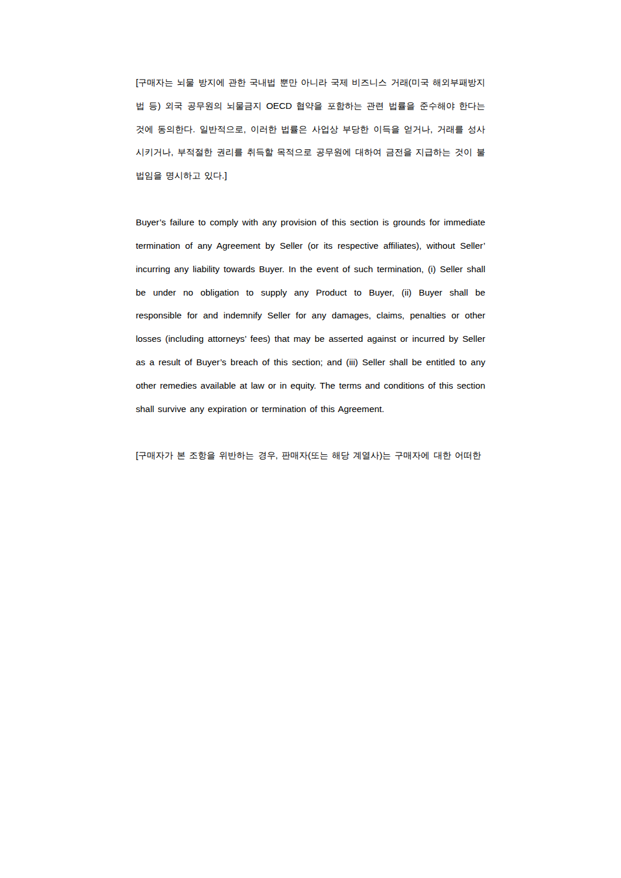[구매자는 뇌물 방지에 관한 국내법 뿐만 아니라 국제 비즈니스 거래(미국 해외부패방지법 등) 외국 공무원의 뇌물금지 OECD 협약을 포함하는 관련 법률을 준수해야 한다는 것에 동의한다. 일반적으로, 이러한 법률은 사업상 부당한 이득을 얻거나, 거래를 성사시키거나, 부적절한 권리를 취득할 목적으로 공무원에 대하여 금전을 지급하는 것이 불법임을 명시하고 있다.]
Buyer’s failure to comply with any provision of this section is grounds for immediate termination of any Agreement by Seller (or its respective affiliates), without Seller’ incurring any liability towards Buyer. In the event of such termination, (i) Seller shall be under no obligation to supply any Product to Buyer, (ii) Buyer shall be responsible for and indemnify Seller for any damages, claims, penalties or other losses (including attorneys’ fees) that may be asserted against or incurred by Seller as a result of Buyer’s breach of this section; and (iii) Seller shall be entitled to any other remedies available at law or in equity. The terms and conditions of this section shall survive any expiration or termination of this Agreement.
[구매자가 본 조항을 위반하는 경우, 판매자(또는 해당 계열사)는 구매자에 대한 어떠한